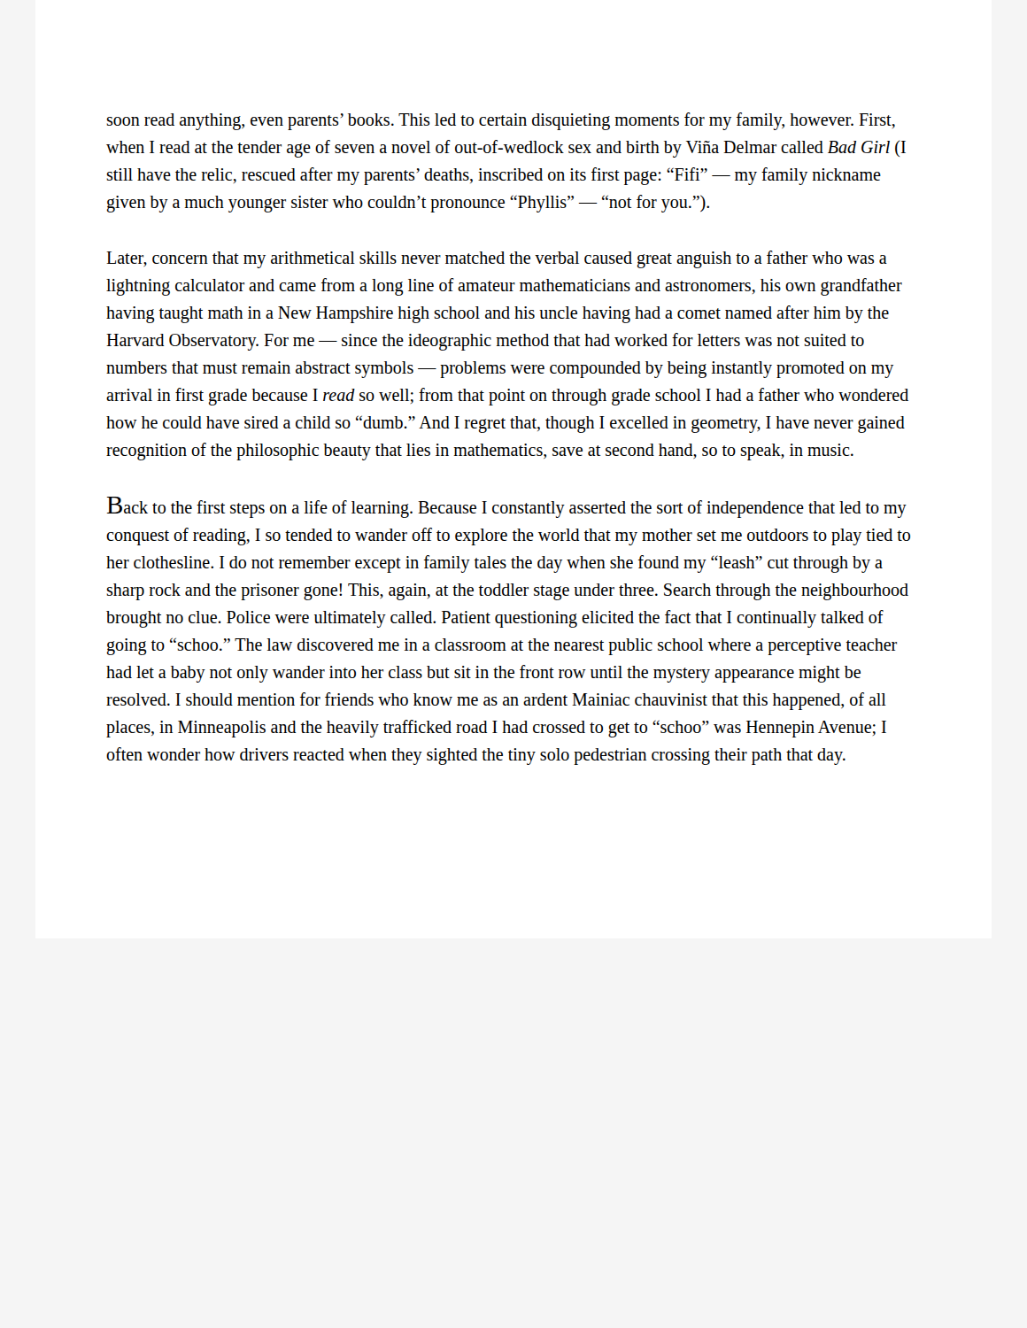soon read anything, even parents’ books. This led to certain disquieting moments for my family, however. First, when I read at the tender age of seven a novel of out-of-wedlock sex and birth by Viña Delmar called Bad Girl (I still have the relic, rescued after my parents’ deaths, inscribed on its first page: “Fifi” — my family nickname given by a much younger sister who couldn’t pronounce “Phyllis” — “not for you.”).
Later, concern that my arithmetical skills never matched the verbal caused great anguish to a father who was a lightning calculator and came from a long line of amateur mathematicians and astronomers, his own grandfather having taught math in a New Hampshire high school and his uncle having had a comet named after him by the Harvard Observatory. For me — since the ideographic method that had worked for letters was not suited to numbers that must remain abstract symbols — problems were compounded by being instantly promoted on my arrival in first grade because I read so well; from that point on through grade school I had a father who wondered how he could have sired a child so “dumb.” And I regret that, though I excelled in geometry, I have never gained recognition of the philosophic beauty that lies in mathematics, save at second hand, so to speak, in music.
Back to the first steps on a life of learning. Because I constantly asserted the sort of independence that led to my conquest of reading, I so tended to wander off to explore the world that my mother set me outdoors to play tied to her clothesline. I do not remember except in family tales the day when she found my “leash” cut through by a sharp rock and the prisoner gone! This, again, at the toddler stage under three. Search through the neighbourhood brought no clue. Police were ultimately called. Patient questioning elicited the fact that I continually talked of going to “schoo.” The law discovered me in a classroom at the nearest public school where a perceptive teacher had let a baby not only wander into her class but sit in the front row until the mystery appearance might be resolved. I should mention for friends who know me as an ardent Mainiac chauvinist that this happened, of all places, in Minneapolis and the heavily trafficked road I had crossed to get to “schoo” was Hennepin Avenue; I often wonder how drivers reacted when they sighted the tiny solo pedestrian crossing their path that day.